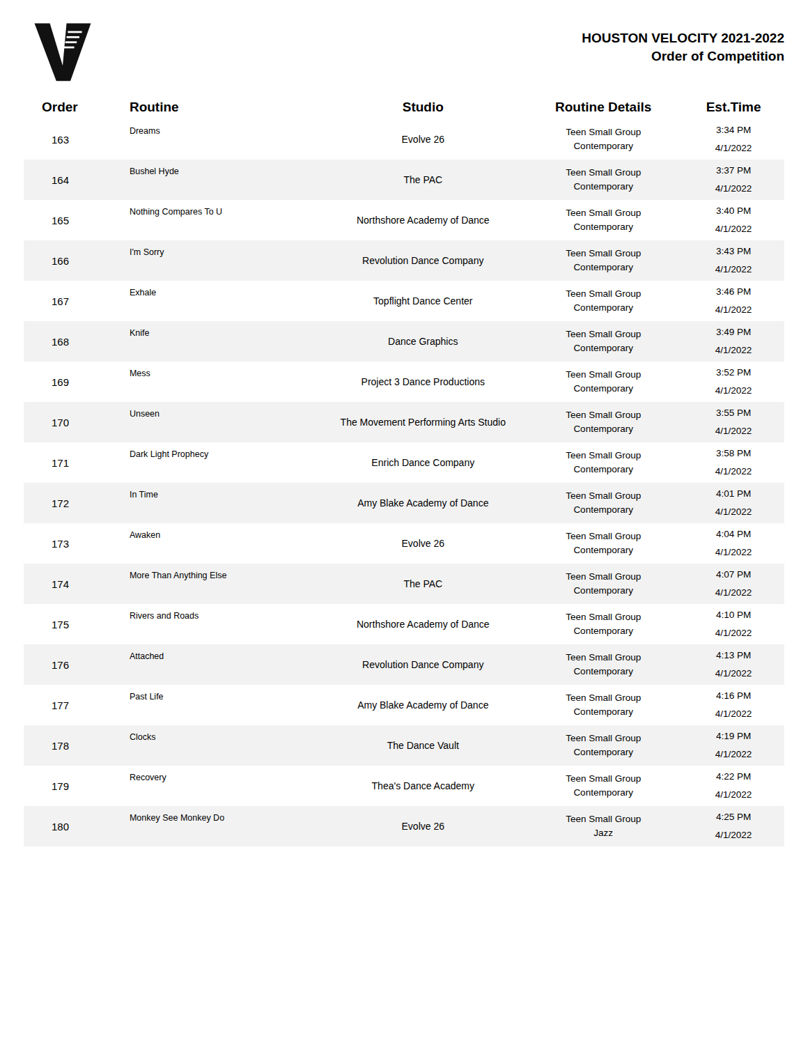HOUSTON VELOCITY 2021-2022
Order of Competition
| Order | Routine | Studio | Routine Details | Est.Time |
| --- | --- | --- | --- | --- |
| 163 | Dreams | Evolve 26 | Teen Small Group Contemporary | 3:34 PM 4/1/2022 |
| 164 | Bushel Hyde | The PAC | Teen Small Group Contemporary | 3:37 PM 4/1/2022 |
| 165 | Nothing Compares To U | Northshore Academy of Dance | Teen Small Group Contemporary | 3:40 PM 4/1/2022 |
| 166 | I'm Sorry | Revolution Dance Company | Teen Small Group Contemporary | 3:43 PM 4/1/2022 |
| 167 | Exhale | Topflight Dance Center | Teen Small Group Contemporary | 3:46 PM 4/1/2022 |
| 168 | Knife | Dance Graphics | Teen Small Group Contemporary | 3:49 PM 4/1/2022 |
| 169 | Mess | Project 3 Dance Productions | Teen Small Group Contemporary | 3:52 PM 4/1/2022 |
| 170 | Unseen | The Movement Performing Arts Studio | Teen Small Group Contemporary | 3:55 PM 4/1/2022 |
| 171 | Dark Light Prophecy | Enrich Dance Company | Teen Small Group Contemporary | 3:58 PM 4/1/2022 |
| 172 | In Time | Amy Blake Academy of Dance | Teen Small Group Contemporary | 4:01 PM 4/1/2022 |
| 173 | Awaken | Evolve 26 | Teen Small Group Contemporary | 4:04 PM 4/1/2022 |
| 174 | More Than Anything Else | The PAC | Teen Small Group Contemporary | 4:07 PM 4/1/2022 |
| 175 | Rivers and Roads | Northshore Academy of Dance | Teen Small Group Contemporary | 4:10 PM 4/1/2022 |
| 176 | Attached | Revolution Dance Company | Teen Small Group Contemporary | 4:13 PM 4/1/2022 |
| 177 | Past Life | Amy Blake Academy of Dance | Teen Small Group Contemporary | 4:16 PM 4/1/2022 |
| 178 | Clocks | The Dance Vault | Teen Small Group Contemporary | 4:19 PM 4/1/2022 |
| 179 | Recovery | Thea's Dance Academy | Teen Small Group Contemporary | 4:22 PM 4/1/2022 |
| 180 | Monkey See Monkey Do | Evolve 26 | Teen Small Group Jazz | 4:25 PM 4/1/2022 |